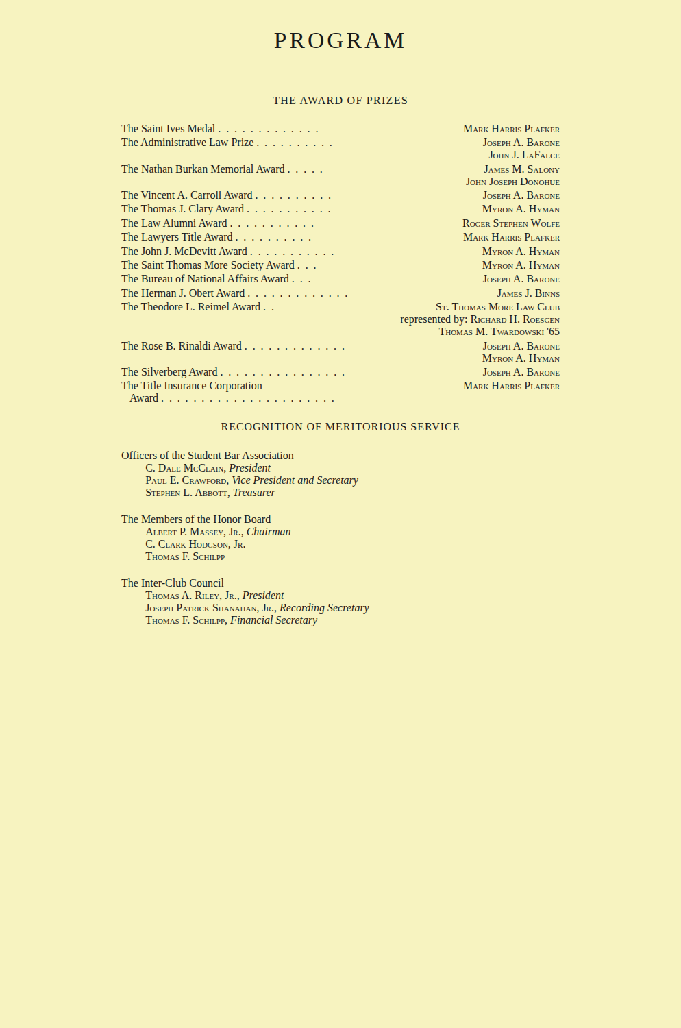PROGRAM
THE AWARD OF PRIZES
The Saint Ives Medal . . . . . . . . . . . . .
Mark Harris Plafker
The Administrative Law Prize . . . . . . . . . .
Joseph A. Barone John J. LaFalce
The Nathan Burkan Memorial Award . . . . .
James M. Salony John Joseph Donohue
The Vincent A. Carroll Award . . . . . . . . . .
Joseph A. Barone
The Thomas J. Clary Award . . . . . . . . . . .
Myron A. Hyman
The Law Alumni Award . . . . . . . . . . .
Roger Stephen Wolfe
The Lawyers Title Award . . . . . . . . . .
Mark Harris Plafker
The John J. McDevitt Award . . . . . . . . . . .
Myron A. Hyman
The Saint Thomas More Society Award . . .
Myron A. Hyman
The Bureau of National Affairs Award . . .
Joseph A. Barone
The Herman J. Obert Award . . . . . . . . . . . . .
James J. Binns
The Theodore L. Reimel Award . .
St. Thomas More Law Club represented by: Richard H. Roesgen Thomas M. Twardowski '65
The Rose B. Rinaldi Award . . . . . . . . . . . . .
Joseph A. Barone Myron A. Hyman
The Silverberg Award . . . . . . . . . . . . . . . .
Joseph A. Barone
The Title Insurance Corporation
Award . . . . . . . . . . . . . . . . . . . . . .
Mark Harris Plafker
RECOGNITION OF MERITORIOUS SERVICE
Officers of the Student Bar Association
C. Dale McClain, President
Paul E. Crawford, Vice President and Secretary
Stephen L. Abbott, Treasurer
The Members of the Honor Board
Albert P. Massey, Jr., Chairman
C. Clark Hodgson, Jr.
Thomas F. Schilpp
The Inter-Club Council
Thomas A. Riley, Jr., President
Joseph Patrick Shanahan, Jr., Recording Secretary
Thomas F. Schilpp, Financial Secretary